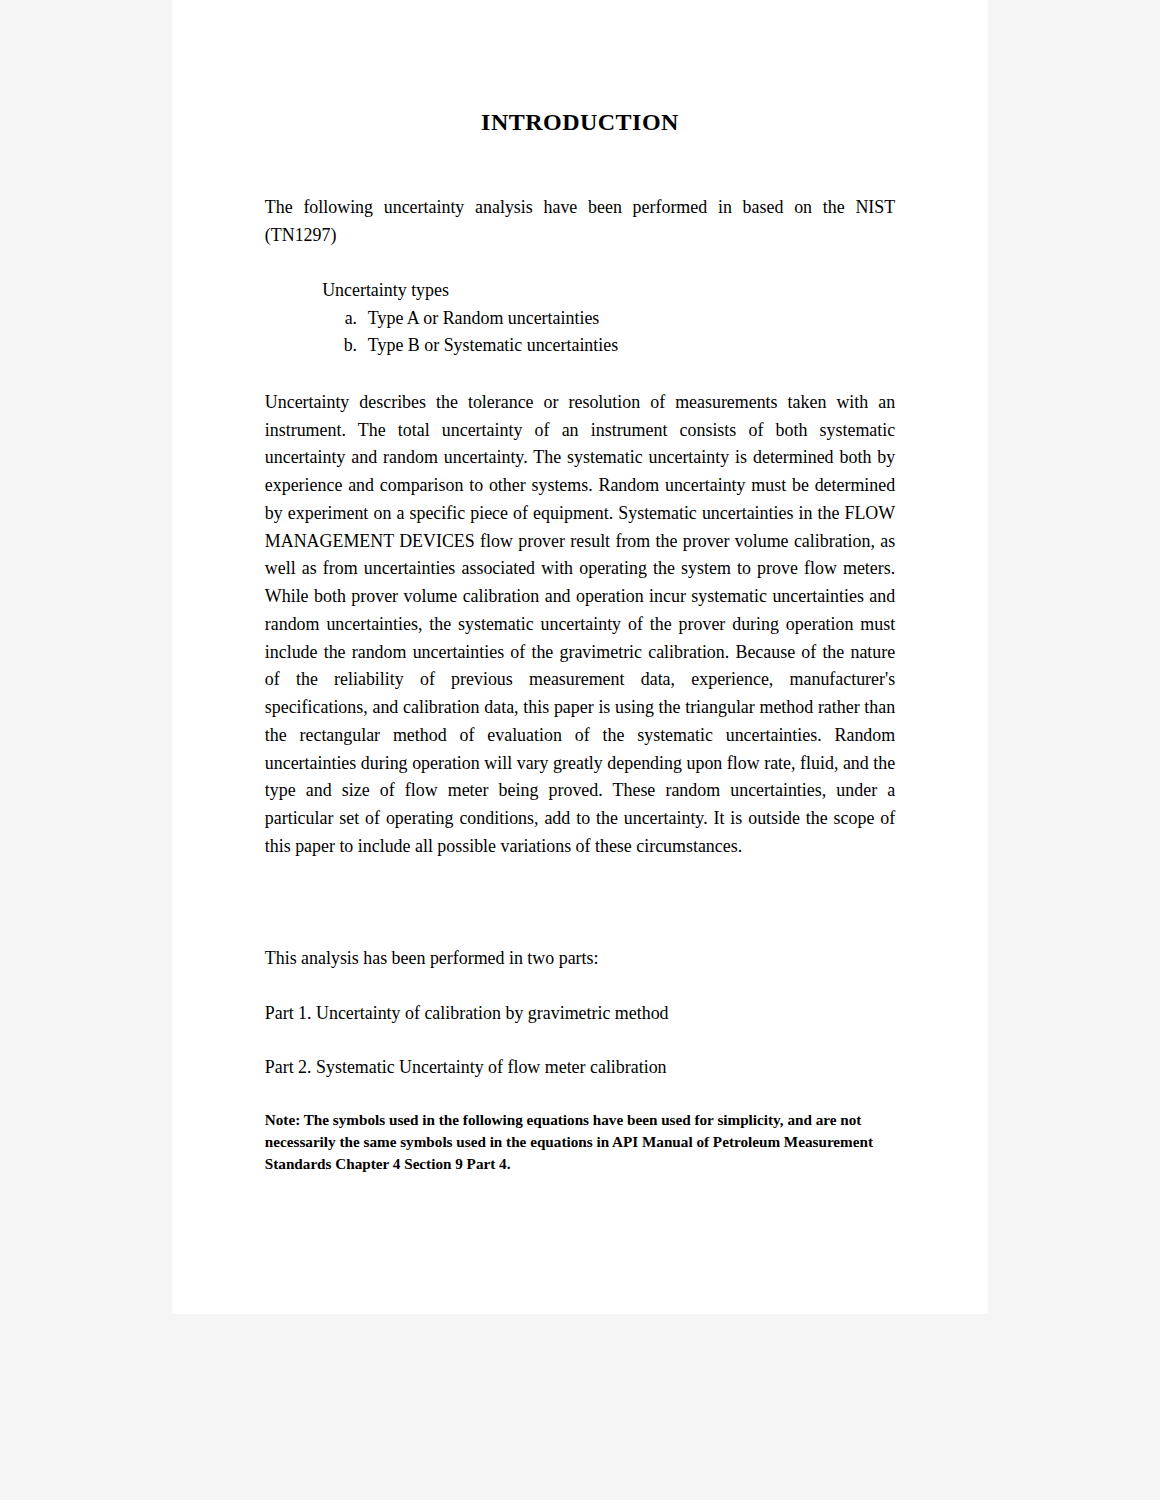INTRODUCTION
The following uncertainty analysis have been performed in based on the NIST (TN1297)
Uncertainty types
Type A or Random uncertainties
Type B or Systematic uncertainties
Uncertainty describes the tolerance or resolution of measurements taken with an instrument. The total uncertainty of an instrument consists of both systematic uncertainty and random uncertainty. The systematic uncertainty is determined both by experience and comparison to other systems. Random uncertainty must be determined by experiment on a specific piece of equipment. Systematic uncertainties in the FLOW MANAGEMENT DEVICES flow prover result from the prover volume calibration, as well as from uncertainties associated with operating the system to prove flow meters. While both prover volume calibration and operation incur systematic uncertainties and random uncertainties, the systematic uncertainty of the prover during operation must include the random uncertainties of the gravimetric calibration. Because of the nature of the reliability of previous measurement data, experience, manufacturer's specifications, and calibration data, this paper is using the triangular method rather than the rectangular method of evaluation of the systematic uncertainties. Random uncertainties during operation will vary greatly depending upon flow rate, fluid, and the type and size of flow meter being proved. These random uncertainties, under a particular set of operating conditions, add to the uncertainty. It is outside the scope of this paper to include all possible variations of these circumstances.
This analysis has been performed in two parts:
Part 1. Uncertainty of calibration by gravimetric method
Part 2. Systematic Uncertainty of flow meter calibration
Note: The symbols used in the following equations have been used for simplicity, and are not necessarily the same symbols used in the equations in API Manual of Petroleum Measurement Standards Chapter 4 Section 9 Part 4.